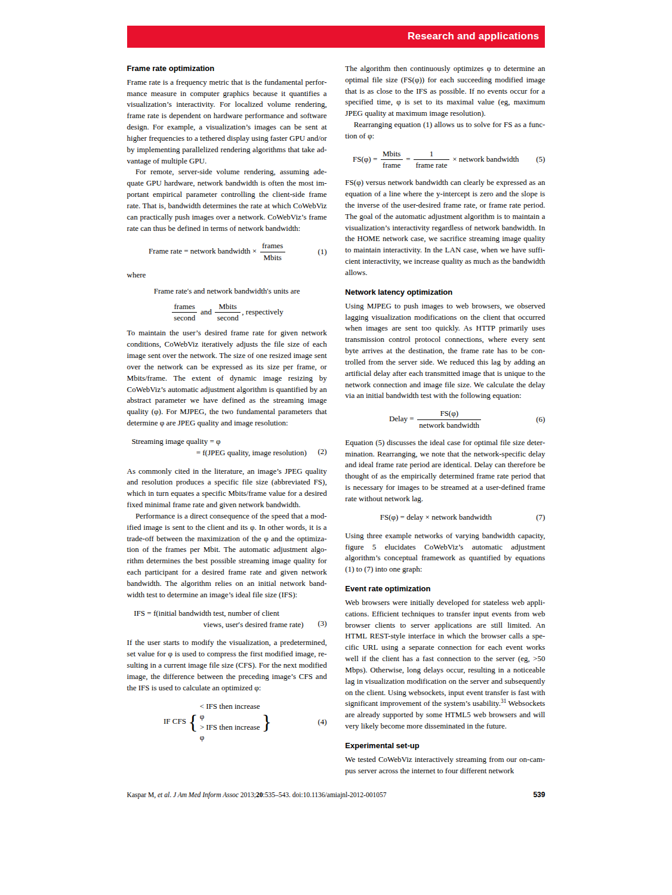Research and applications
Frame rate optimization
Frame rate is a frequency metric that is the fundamental performance measure in computer graphics because it quantifies a visualization’s interactivity. For localized volume rendering, frame rate is dependent on hardware performance and software design. For example, a visualization’s images can be sent at higher frequencies to a tethered display using faster GPU and/or by implementing parallelized rendering algorithms that take advantage of multiple GPU.
For remote, server-side volume rendering, assuming adequate GPU hardware, network bandwidth is often the most important empirical parameter controlling the client-side frame rate. That is, bandwidth determines the rate at which CoWebViz can practically push images over a network. CoWebViz’s frame rate can thus be defined in terms of network bandwidth:
Frame rate = network bandwidth × frames Mbits
(1)
where
Frame rate′s and network bandwidth′s units are
frames second and Mbits second, respectively
To maintain the user’s desired frame rate for given network conditions, CoWebViz iteratively adjusts the file size of each image sent over the network. The size of one resized image sent over the network can be expressed as its size per frame, or Mbits/frame. The extent of dynamic image resizing by CoWebViz’s automatic adjustment algorithm is quantified by an abstract parameter we have defined as the streaming image quality (φ). For MJPEG, the two fundamental parameters that determine φ are JPEG quality and image resolution:
Streaming image quality = φ = f(JPEG quality, image resolution)
(2)
As commonly cited in the literature, an image’s JPEG quality and resolution produces a specific file size (abbreviated FS), which in turn equates a specific Mbits/frame value for a desired fixed minimal frame rate and given network bandwidth.
Performance is a direct consequence of the speed that a modified image is sent to the client and its φ. In other words, it is a trade-off between the maximization of the φ and the optimization of the frames per Mbit. The automatic adjustment algorithm determines the best possible streaming image quality for each participant for a desired frame rate and given network bandwidth. The algorithm relies on an initial network bandwidth test to determine an image’s ideal file size (IFS):
IFS = f(initial bandwidth test, number of client views, user′s desired frame rate)
(3)
If the user starts to modify the visualization, a predetermined, set value for φ is used to compress the first modified image, resulting in a current image file size (CFS). For the next modified image, the difference between the preceding image’s CFS and the IFS is used to calculate an optimized φ:
IF CFS { < IFS then increase φ > IFS then increase φ }
(4)
The algorithm then continuously optimizes φ to determine an optimal file size (FS(φ)) for each succeeding modified image that is as close to the IFS as possible. If no events occur for a specified time, φ is set to its maximal value (eg, maximum JPEG quality at maximum image resolution).
Rearranging equation (1) allows us to solve for FS as a function of φ:
FS(φ) = Mbits frame = 1 frame rate × network bandwidth
(5)
FS(φ) versus network bandwidth can clearly be expressed as an equation of a line where the y-intercept is zero and the slope is the inverse of the user-desired frame rate, or frame rate period. The goal of the automatic adjustment algorithm is to maintain a visualization’s interactivity regardless of network bandwidth. In the HOME network case, we sacrifice streaming image quality to maintain interactivity. In the LAN case, when we have sufficient interactivity, we increase quality as much as the bandwidth allows.
Network latency optimization
Using MJPEG to push images to web browsers, we observed lagging visualization modifications on the client that occurred when images are sent too quickly. As HTTP primarily uses transmission control protocol connections, where every sent byte arrives at the destination, the frame rate has to be controlled from the server side. We reduced this lag by adding an artificial delay after each transmitted image that is unique to the network connection and image file size. We calculate the delay via an initial bandwidth test with the following equation:
Delay = FS(φ) network bandwidth
(6)
Equation (5) discusses the ideal case for optimal file size determination. Rearranging, we note that the network-specific delay and ideal frame rate period are identical. Delay can therefore be thought of as the empirically determined frame rate period that is necessary for images to be streamed at a user-defined frame rate without network lag.
FS(φ) = delay × network bandwidth
(7)
Using three example networks of varying bandwidth capacity, figure 5 elucidates CoWebViz’s automatic adjustment algorithm’s conceptual framework as quantified by equations (1) to (7) into one graph:
Event rate optimization
Web browsers were initially developed for stateless web applications. Efficient techniques to transfer input events from web browser clients to server applications are still limited. An HTML REST-style interface in which the browser calls a specific URL using a separate connection for each event works well if the client has a fast connection to the server (eg, >50 Mbps). Otherwise, long delays occur, resulting in a noticeable lag in visualization modification on the server and subsequently on the client. Using websockets, input event transfer is fast with significant improvement of the system’s usability.31 Websockets are already supported by some HTML5 web browsers and will very likely become more disseminated in the future.
Experimental set-up
We tested CoWebViz interactively streaming from our on-campus server across the internet to four different network
Kaspar M, et al. J Am Med Inform Assoc 2013;20:535–543. doi:10.1136/amiajnl-2012-001057
539